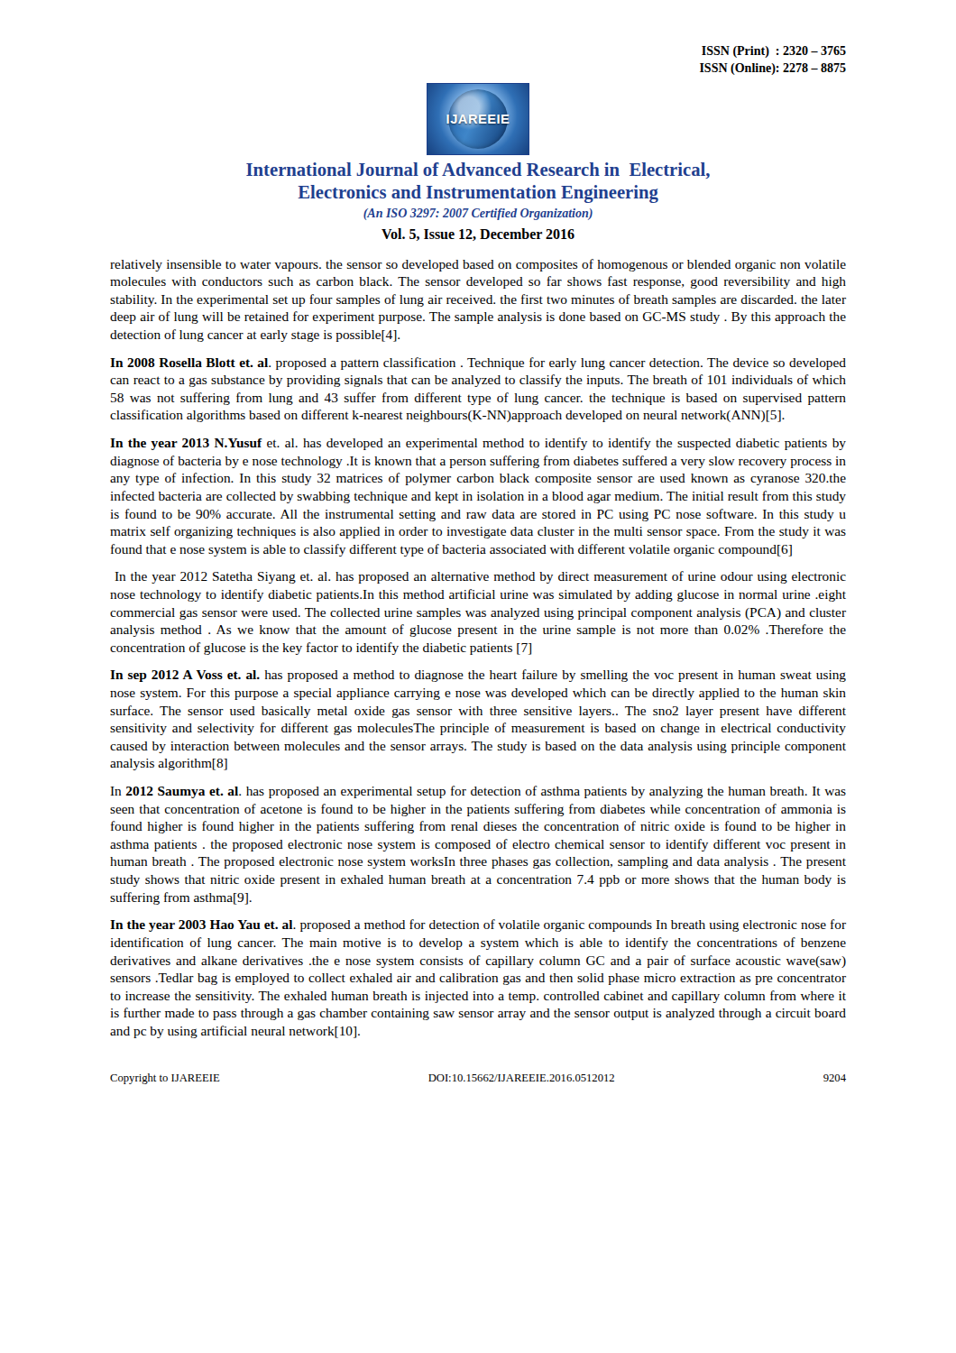ISSN (Print) : 2320 – 3765
ISSN (Online): 2278 – 8875
International Journal of Advanced Research in Electrical, Electronics and Instrumentation Engineering
(An ISO 3297: 2007 Certified Organization)
Vol. 5, Issue 12, December 2016
relatively insensible to water vapours. the sensor so developed based on composites of homogenous or blended organic non volatile molecules with conductors such as carbon black. The sensor developed so far shows fast response, good reversibility and high stability. In the experimental set up four samples of lung air received. the first two minutes of breath samples are discarded. the later deep air of lung will be retained for experiment purpose. The sample analysis is done based on GC-MS study . By this approach the detection of lung cancer at early stage is possible[4].
In 2008 Rosella Blott et. al. proposed a pattern classification . Technique for early lung cancer detection. The device so developed can react to a gas substance by providing signals that can be analyzed to classify the inputs. The breath of 101 individuals of which 58 was not suffering from lung and 43 suffer from different type of lung cancer. the technique is based on supervised pattern classification algorithms based on different k-nearest neighbours(K-NN)approach developed on neural network(ANN)[5].
In t he year 2013 N.Yusuf et. al. has developed an experimental method to identify to identify the suspected diabetic patients by diagnose of bacteria by e nose technology .It is known that a person suffering from diabetes suffered a very slow recovery process in any type of infection. In this study 32 matrices of polymer carbon black composite sensor are used known as cyranose 320.the infected bacteria are collected by swabbing technique and kept in isolation in a blood agar medium. The initial result from this study is found to be 90% accurate. All the instrumental setting and raw data are stored in PC using PC nose software. In this study u matrix self organizing techniques is also applied in order to investigate data cluster in the multi sensor space. From the study it was found that e nose system is able to classify different type of bacteria associated with different volatile organic compound[6]
In the year 2012 Satetha Siyang et. al. has proposed an alternative method by direct measurement of urine odour using electronic nose technology to identify diabetic patients.In this method artificial urine was simulated by adding glucose in normal urine .eight commercial gas sensor were used. The collected urine samples was analyzed using principal component analysis (PCA) and cluster analysis method . As we know that the amount of glucose present in the urine sample is not more than 0.02% .Therefore the concentration of glucose is the key factor to identify the diabetic patients [7]
In sep 2012 A Voss et. al. has proposed a method to diagnose the heart failure by smelling the voc present in human sweat using nose system. For this purpose a special appliance carrying e nose was developed which can be directly applied to the human skin surface. The sensor used basically metal oxide gas sensor with three sensitive layers.. The sno2 layer present have different sensitivity and selectivity for different gas moleculesThe principle of measurement is based on change in electrical conductivity caused by interaction between molecules and the sensor arrays. The study is based on the data analysis using principle component analysis algorithm[8]
In 2012 Saumya et. al. has proposed an experimental setup for detection of asthma patients by analyzing the human breath. It was seen that concentration of acetone is found to be higher in the patients suffering from diabetes while concentration of ammonia is found higher is found higher in the patients suffering from renal dieses the concentration of nitric oxide is found to be higher in asthma patients . the proposed electronic nose system is composed of electro chemical sensor to identify different voc present in human breath . The proposed electronic nose system worksIn three phases gas collection, sampling and data analysis . The present study shows that nitric oxide present in exhaled human breath at a concentration 7.4 ppb or more shows that the human body is suffering from asthma[9].
In the year 2003 Hao Yau et. al. proposed a method for detection of volatile organic compounds In breath using electronic nose for identification of lung cancer. The main motive is to develop a system which is able to identify the concentrations of benzene derivatives and alkane derivatives .the e nose system consists of capillary column GC and a pair of surface acoustic wave(saw) sensors .Tedlar bag is employed to collect exhaled air and calibration gas and then solid phase micro extraction as pre concentrator to increase the sensitivity. The exhaled human breath is injected into a temp. controlled cabinet and capillary column from where it is further made to pass through a gas chamber containing saw sensor array and the sensor output is analyzed through a circuit board and pc by using artificial neural network[10].
Copyright to IJAREEIE
DOI:10.15662/IJAREEIE.2016.0512012
9204